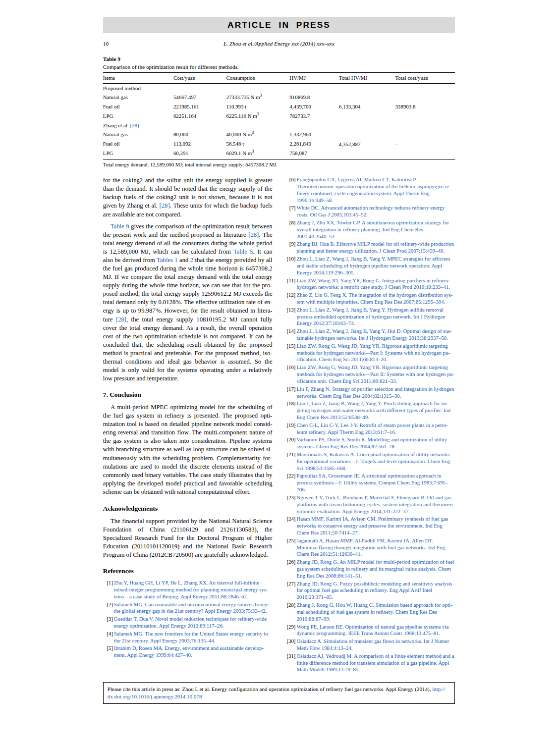ARTICLE IN PRESS
10
L. Zhou et al./Applied Energy xxx (2014) xxx–xxx
Table 9 Comparison of the optimization result for different methods.
| Items | Cost/yuan | Consumption | HV/MJ | Total HV/MJ | Total cost/yuan |
| --- | --- | --- | --- | --- | --- |
| Proposed method | | | | | |
| Natural gas | 54667.497 | 27333.735 N m 3 | 910869.8 | 6,133,304 | 338903.8 |
| Fuel oil | 221985.161 | 110.993 t | 4,439,700 |
| LPG | 62251.164 | 6225.116 N m 3 | 782733.7 |
| Zhang et al. [28] | | | | | |
| Natural gas | 80,000 | 40,000 N m 3 | 1,332,960 | 4,352,887 | – |
| Fuel oil | 113,092 | 56.546 t | 2,261,840 |
| LPG | 60,291 | 6029.1 N m 3 | 758,087 |
Total energy demand: 12,589,000 MJ; total internal energy supply: 6457308.2 MJ.
for the coking2 and the sulfur unit the energy supplied is greater than the demand. It should be noted that the energy supply of the backup fuels of the coking2 unit is not shown, because it is not given by Zhang et al. [28]. These units for which the backup fuels are available are not compared.
Table 9 gives the comparison of the optimization result between the present work and the method proposed in literature [28]. The total energy demand of all the consumers during the whole period is 12,589,000 MJ, which can be calculated from Table 5. It can also be derived from Tables 1 and 2 that the energy provided by all the fuel gas produced during the whole time horizon is 6457308.2 MJ. If we compare the total energy demand with the total energy supply during the whole time horizon, we can see that for the proposed method, the total energy supply 12590612.2 MJ exceeds the total demand only by 0.0128%. The effective utilization rate of energy is up to 99.987%. However, for the result obtained in literature [28], the total energy supply 10810195.2 MJ cannot fully cover the total energy demand. As a result, the overall operation cost of the two optimization schedule is not compared. It can be concluded that, the scheduling result obtained by the proposed method is practical and preferable. For the proposed method, isothermal conditions and ideal gas behavior is assumed. So the model is only valid for the systems operating under a relatively low pressure and temperature.
7. Conclusion
A multi-period MPEC optimizing model for the scheduling of the fuel gas system in refinery is presented. The proposed optimization tool is based on detailed pipeline network model considering reversal and transition flow. The multi-component nature of the gas system is also taken into consideration. Pipeline systems with branching structure as well as loop structure can be solved simultaneously with the scheduling problem. Complementarity formulations are used to model the discrete elements instead of the commonly used binary variables. The case study illustrates that by applying the developed model practical and favorable scheduling scheme can be obtained with rational computational effort.
Acknowledgements
The financial support provided by the National Natural Science Foundation of China (21106129 and 21261130583), the Specialized Research Fund for the Doctoral Program of Higher Education (20110101120019) and the National Basic Research Program of China (2012CB720500) are gratefully acknowledged.
References
[1] Zhu Y, Huang GH, Li YP, He L, Zhang XX. An interval full-infinite mixed-integer programming method for planning municipal energy systems – a case study of Beijing. Appl Energy 2011;88:2846–62.
[2] Salameh MG. Can renewable and unconventional energy sources bridge the global energy gap in the 21st century? Appl Energy 2003;75:33–42.
[3] Gueddar T, Dua V. Novel model reduction techniques for refinery-wide energy optimisation. Appl Energy 2012;89:117–26.
[4] Salameh MG. The new frontiers for the United States energy security in the 21st century. Appl Energy 2003;76:135–44.
[5] Ibrahim D, Rosen MA. Energy, environment and sustainable development. Appl Energy 1999;64:427–40.
[6] Frangopoulos CA, Lygeros AI, Markou CT, Kaloritist P. Thermoeconomic operation optimization of the hellenic aspropyrgos refinery combined_cycle cogeneration system. Appl Therm Eng 1996;16:949–58.
[7] White DC. Advanced automation technology reduces refinery energy costs. Oil Gas J 2005;103:45–52.
[8] Zhang J, Zhu XX, Towler GP. A simultaneous optimization strategy for overall integration in refinery planning. Ind Eng Chem Res 2001;40:2640–53.
[9] Zhang BJ, Hua B. Effective MILP model for oil refinery-wide production planning and better energy utilization. J Clean Prod 2007;15:439–48.
[10] Zhou L, Liao Z, Wang J, Jiang B, Yang Y. MPEC strategies for efficient and stable scheduling of hydrogen pipeline network operation. Appl Energy 2014;119:296–305.
[11] Liao ZW, Wang JD, Yang YR, Rong G. Integrating purifiers in refinery hydrogen networks: a retrofit case study. J Clean Prod 2010;18:233–41.
[12] Zhao Z, Liu G, Feng X. The integration of the hydrogen distribution system with multiple impurities. Chem Eng Res Des 2007;85:1295–304.
[13] Zhou L, Liao Z, Wang J, Jiang B, Yang Y. Hydrogen sulfide removal process embedded optimization of hydrogen network. Int J Hydrogen Energy 2012;37:18163–74.
[14] Zhou L, Liao Z, Wang J, Jiang B, Yang Y, Hui D. Optimal design of sustainable hydrogen networks. Int J Hydrogen Energy 2013;38:2937–50.
[15] Liao ZW, Rong G, Wang JD, Yang YR. Rigorous algorithmic targeting methods for hydrogen networks—Part I: Systems with no hydrogen purification. Chem Eng Sci 2011;66:813–20.
[16] Liao ZW, Rong G, Wang JD, Yang YR. Rigorous algorithmic targeting methods for hydrogen networks—Part II: Systems with one hydrogen purification unit. Chem Eng Sci 2011;66:821–33.
[17] Liu F, Zhang N. Strategy of purifier selection and integration in hydrogen networks. Chem Eng Res Des 2004;82:1315–30.
[18] Lou J, Liao Z, Jiang B, Wang J, Yang Y. Pinch sliding approach for targeting hydrogen and water networks with different types of purifier. Ind Eng Chem Res 2013;52:8538–49.
[19] Chen C-L, Lin C-Y, Lee J-Y. Retrofit of steam power plants in a petroleum refinery. Appl Therm Eng 2013;61:7–16.
[20] Varbanov PS, Doyle S, Smith R. Modelling and optimization of utility systems. Chem Eng Res Des 2004;82:561–78.
[21] Mavromatis S, Kokossis A. Conceptual optimisation of utility networks for operational variations – I. Targets and level optimisation. Chem Eng Sci 1998;53:1585–608.
[22] Papoulias SA, Grossmann IE. A structural optimization approach in process synthesis—I: Utility systems. Comput Chem Eng 1983;7:695–706.
[23] Nguyen T-V, Tock L, Breuhaus P, Maréchal F, Elmegaard B. Oil and gas platforms with steam bottoming cycles: system integration and thermoenvironmic evaluation. Appl Energy 2014;131:222–37.
[24] Hasan MMF, Karimi IA, Avison CM. Preliminary synthesis of fuel gas networks to conserve energy and preserve the environment. Ind Eng Chem Res 2011;50:7414–27.
[25] Jagannath A, Hasan MMF, Al-Fadhli FM, Karimi IA, Allen DT. Minimize flaring through integration with fuel gas networks. Ind Eng Chem Res 2012;51:12630–41.
[26] Zhang JD, Rong G. An MILP model for multi-period optimization of fuel gas system scheduling in refinery and its marginal value analysis. Chem Eng Res Des 2008;86:141–51.
[27] Zhang JD, Rong G. Fuzzy possibilistic modeling and sensitivity analysis for optimal fuel gas scheduling in refinery. Eng Appl Artif Intel 2010;23:371–85.
[28] Zhang J, Rong G, Hou W, Huang C. Simulation based approach for optimal scheduling of fuel gas system in refinery. Chem Eng Res Des 2010;88:87–99.
[29] Wong PE, Larson RE. Optimization of natural gas pipeline systems via dynamic programming. IEEE Trans Autom Contr 1968;13:475–81.
[30] Osiadacz A. Simulation of transient gas flows in networks. Int J Numer Meth Flow 1984;4:13–24.
[31] Osiadacz AJ, Yedroudj M. A comparison of a finite element method and a finite difference method for transient simulation of a gas pipeline. Appl Math Modell 1989;13:79–85.
Please cite this article in press as: Zhou L et al. Energy configuration and operation optimization of refinery fuel gas networks. Appl Energy (2014), http:// dx.doi.org/10.1016/j.apenergy.2014.10.078